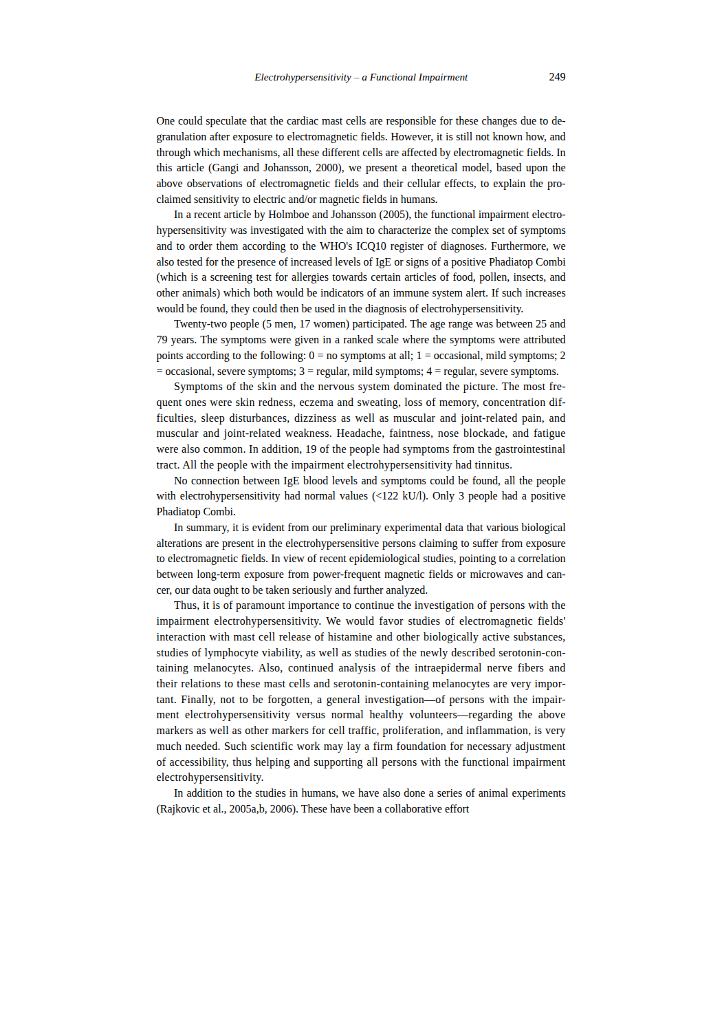Electrohypersensitivity – a Functional Impairment 249
One could speculate that the cardiac mast cells are responsible for these changes due to degranulation after exposure to electromagnetic fields. However, it is still not known how, and through which mechanisms, all these different cells are affected by electromagnetic fields. In this article (Gangi and Johansson, 2000), we present a theoretical model, based upon the above observations of electromagnetic fields and their cellular effects, to explain the proclaimed sensitivity to electric and/or magnetic fields in humans.
In a recent article by Holmboe and Johansson (2005), the functional impairment electrohypersensitivity was investigated with the aim to characterize the complex set of symptoms and to order them according to the WHO's ICQ10 register of diagnoses. Furthermore, we also tested for the presence of increased levels of IgE or signs of a positive Phadiatop Combi (which is a screening test for allergies towards certain articles of food, pollen, insects, and other animals) which both would be indicators of an immune system alert. If such increases would be found, they could then be used in the diagnosis of electrohypersensitivity.
Twenty-two people (5 men, 17 women) participated. The age range was between 25 and 79 years. The symptoms were given in a ranked scale where the symptoms were attributed points according to the following: 0 = no symptoms at all; 1 = occasional, mild symptoms; 2 = occasional, severe symptoms; 3 = regular, mild symptoms; 4 = regular, severe symptoms.
Symptoms of the skin and the nervous system dominated the picture. The most frequent ones were skin redness, eczema and sweating, loss of memory, concentration difficulties, sleep disturbances, dizziness as well as muscular and joint-related pain, and muscular and joint-related weakness. Headache, faintness, nose blockade, and fatigue were also common. In addition, 19 of the people had symptoms from the gastrointestinal tract. All the people with the impairment electrohypersensitivity had tinnitus.
No connection between IgE blood levels and symptoms could be found, all the people with electrohypersensitivity had normal values (<122 kU/l). Only 3 people had a positive Phadiatop Combi.
In summary, it is evident from our preliminary experimental data that various biological alterations are present in the electrohypersensitive persons claiming to suffer from exposure to electromagnetic fields. In view of recent epidemiological studies, pointing to a correlation between long-term exposure from power-frequent magnetic fields or microwaves and cancer, our data ought to be taken seriously and further analyzed.
Thus, it is of paramount importance to continue the investigation of persons with the impairment electrohypersensitivity. We would favor studies of electromagnetic fields' interaction with mast cell release of histamine and other biologically active substances, studies of lymphocyte viability, as well as studies of the newly described serotonin-containing melanocytes. Also, continued analysis of the intraepidermal nerve fibers and their relations to these mast cells and serotonin-containing melanocytes are very important. Finally, not to be forgotten, a general investigation—of persons with the impairment electrohypersensitivity versus normal healthy volunteers—regarding the above markers as well as other markers for cell traffic, proliferation, and inflammation, is very much needed. Such scientific work may lay a firm foundation for necessary adjustment of accessibility, thus helping and supporting all persons with the functional impairment electrohypersensitivity.
In addition to the studies in humans, we have also done a series of animal experiments (Rajkovic et al., 2005a,b, 2006). These have been a collaborative effort